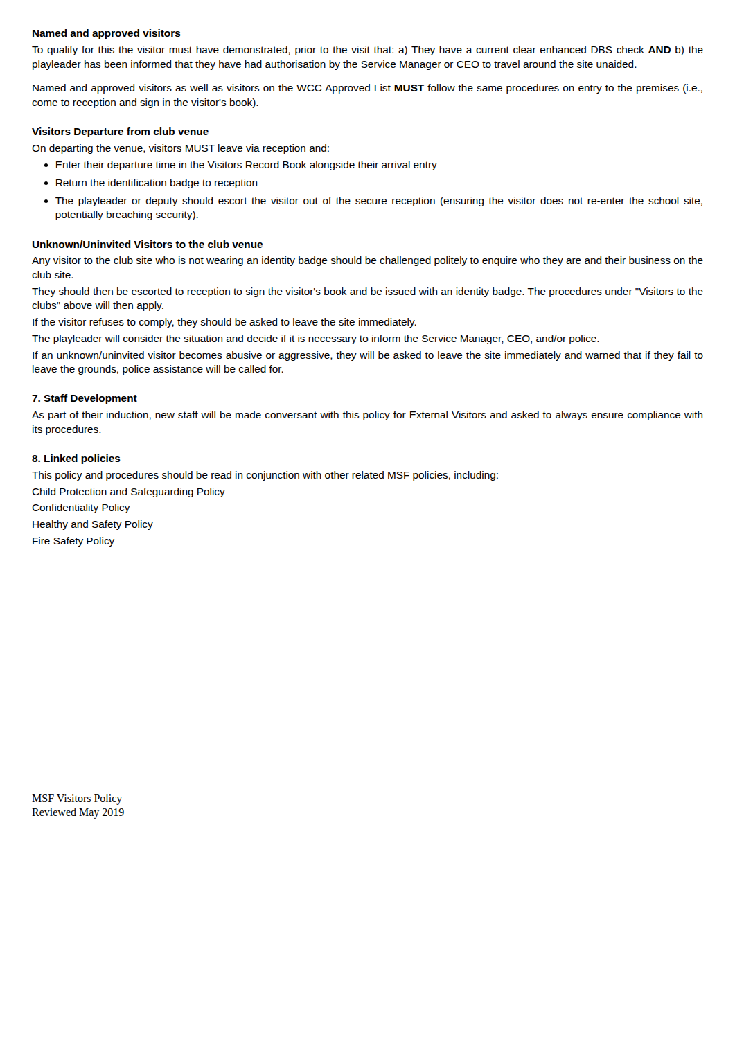Named and approved visitors
To qualify for this the visitor must have demonstrated, prior to the visit that: a) They have a current clear enhanced DBS check AND b) the playleader has been informed that they have had authorisation by the Service Manager or CEO to travel around the site unaided.
Named and approved visitors as well as visitors on the WCC Approved List MUST follow the same procedures on entry to the premises (i.e., come to reception and sign in the visitor's book).
Visitors Departure from club venue
On departing the venue, visitors MUST leave via reception and:
Enter their departure time in the Visitors Record Book alongside their arrival entry
Return the identification badge to reception
The playleader or deputy should escort the visitor out of the secure reception (ensuring the visitor does not re-enter the school site, potentially breaching security).
Unknown/Uninvited Visitors to the club venue
Any visitor to the club site who is not wearing an identity badge should be challenged politely to enquire who they are and their business on the club site.
They should then be escorted to reception to sign the visitor's book and be issued with an identity badge. The procedures under "Visitors to the clubs" above will then apply.
If the visitor refuses to comply, they should be asked to leave the site immediately.
The playleader will consider the situation and decide if it is necessary to inform the Service Manager, CEO, and/or police.
If an unknown/uninvited visitor becomes abusive or aggressive, they will be asked to leave the site immediately and warned that if they fail to leave the grounds, police assistance will be called for.
7. Staff Development
As part of their induction, new staff will be made conversant with this policy for External Visitors and asked to always ensure compliance with its procedures.
8. Linked policies
This policy and procedures should be read in conjunction with other related MSF policies, including:
Child Protection and Safeguarding Policy
Confidentiality Policy
Healthy and Safety Policy
Fire Safety Policy
MSF Visitors Policy
Reviewed May 2019